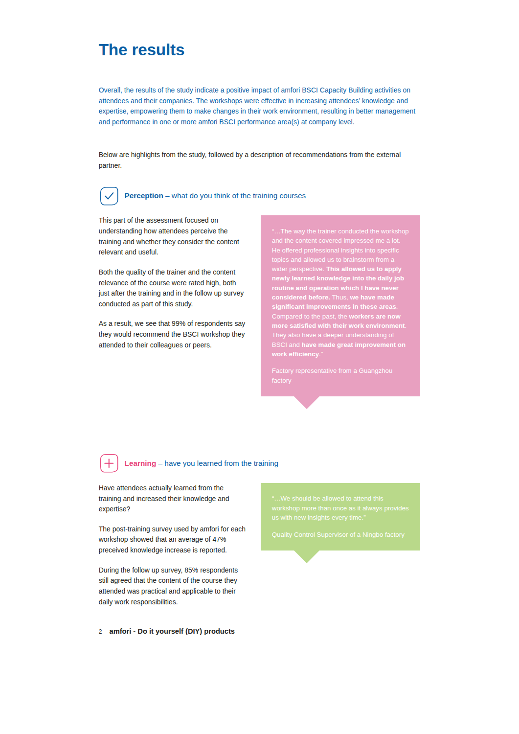The results
Overall, the results of the study indicate a positive impact of amfori BSCI Capacity Building activities on attendees and their companies. The workshops were effective in increasing attendees’ knowledge and expertise, empowering them to make changes in their work environment, resulting in better management and performance in one or more amfori BSCI performance area(s) at company level.
Below are highlights from the study, followed by a description of recommendations from the external partner.
Perception – what do you think of the training courses
This part of the assessment focused on understanding how attendees perceive the training and whether they consider the content relevant and useful.
Both the quality of the trainer and the content relevance of the course were rated high, both just after the training and in the follow up survey conducted as part of this study.
As a result, we see that 99% of respondents say they would recommend the BSCI workshop they attended to their colleagues or peers.
“…The way the trainer conducted the workshop and the content covered impressed me a lot. He offered professional insights into specific topics and allowed us to brainstorm from a wider perspective. This allowed us to apply newly learned knowledge into the daily job routine and operation which I have never considered before. Thus, we have made significant improvements in these areas. Compared to the past, the workers are now more satisfied with their work environment. They also have a deeper understanding of BSCI and have made great improvement on work efficiency.”
Factory representative from a Guangzhou factory
Learning – have you learned from the training
Have attendees actually learned from the training and increased their knowledge and expertise?
The post-training survey used by amfori for each workshop showed that an average of 47% preceived knowledge increase is reported.
During the follow up survey, 85% respondents still agreed that the content of the course they attended was practical and applicable to their daily work responsibilities.
“…We should be allowed to attend this workshop more than once as it always provides us with new insights every time.”
Quality Control Supervisor of a Ningbo factory
2 amfori - Do it yourself (DIY) products